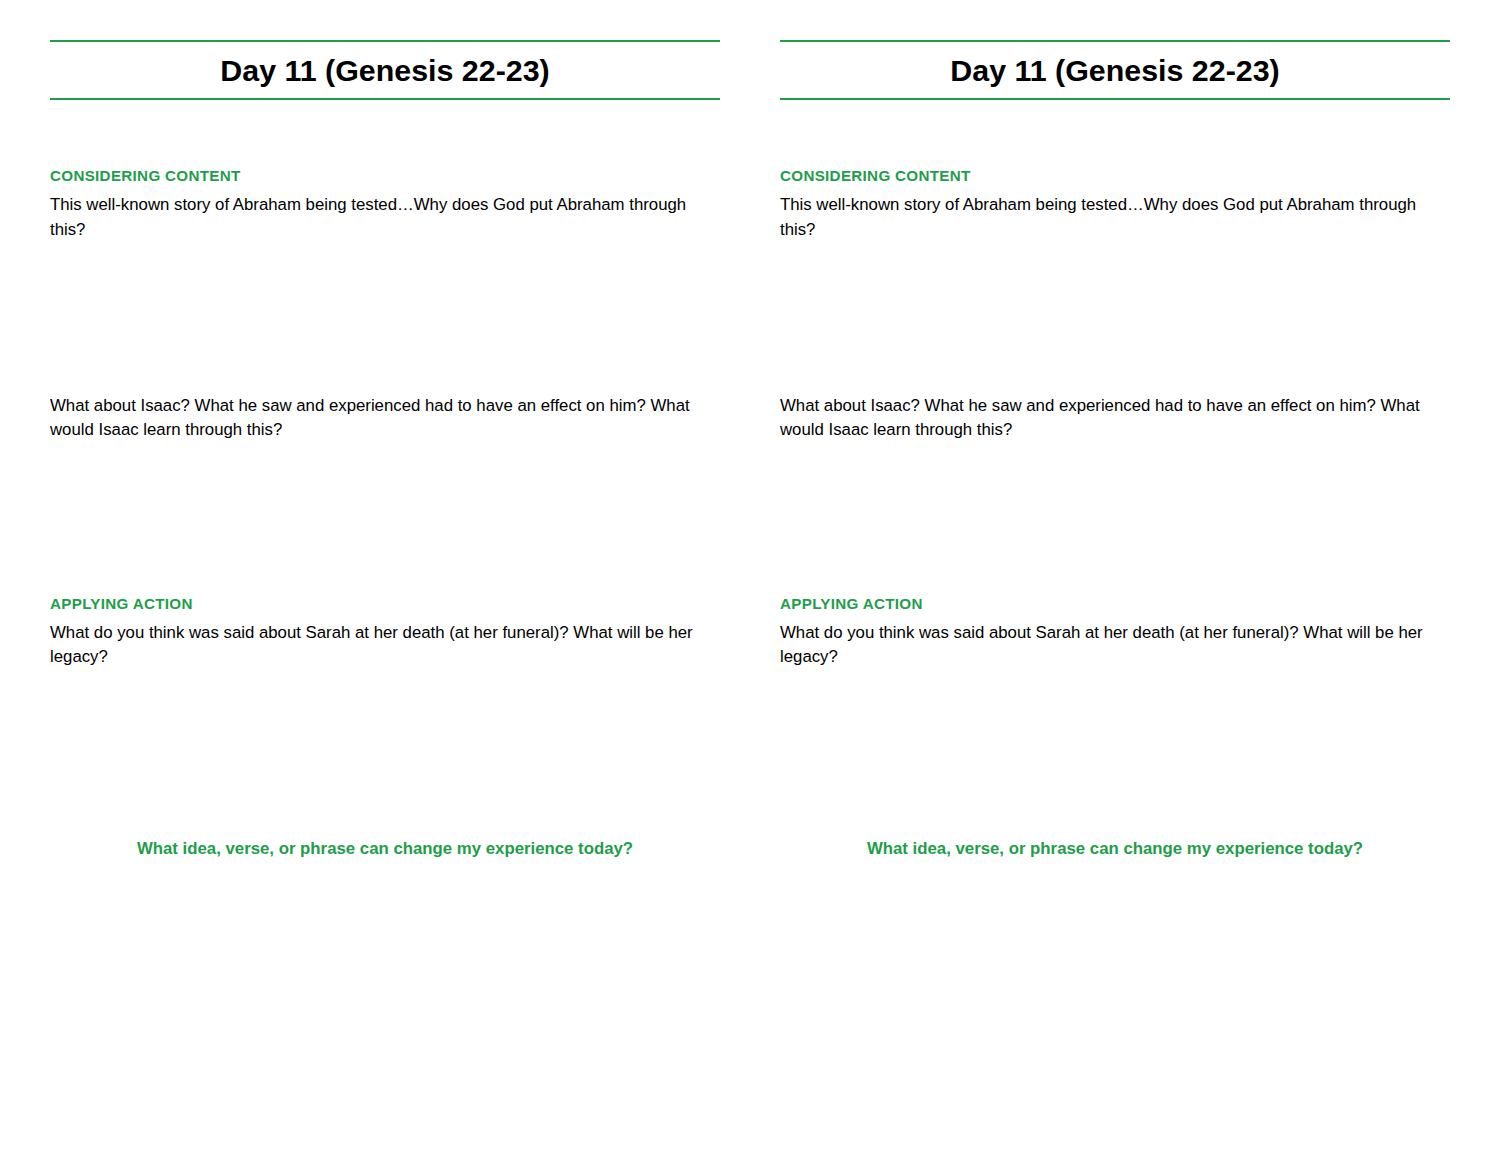Day 11 (Genesis 22-23)
Considering Content
This well-known story of Abraham being tested…Why does God put Abraham through this?
What about Isaac? What he saw and experienced had to have an effect on him? What would Isaac learn through this?
Applying Action
What do you think was said about Sarah at her death (at her funeral)? What will be her legacy?
What idea, verse, or phrase can change my experience today?
Day 11 (Genesis 22-23)
Considering Content
This well-known story of Abraham being tested…Why does God put Abraham through this?
What about Isaac? What he saw and experienced had to have an effect on him? What would Isaac learn through this?
Applying Action
What do you think was said about Sarah at her death (at her funeral)? What will be her legacy?
What idea, verse, or phrase can change my experience today?